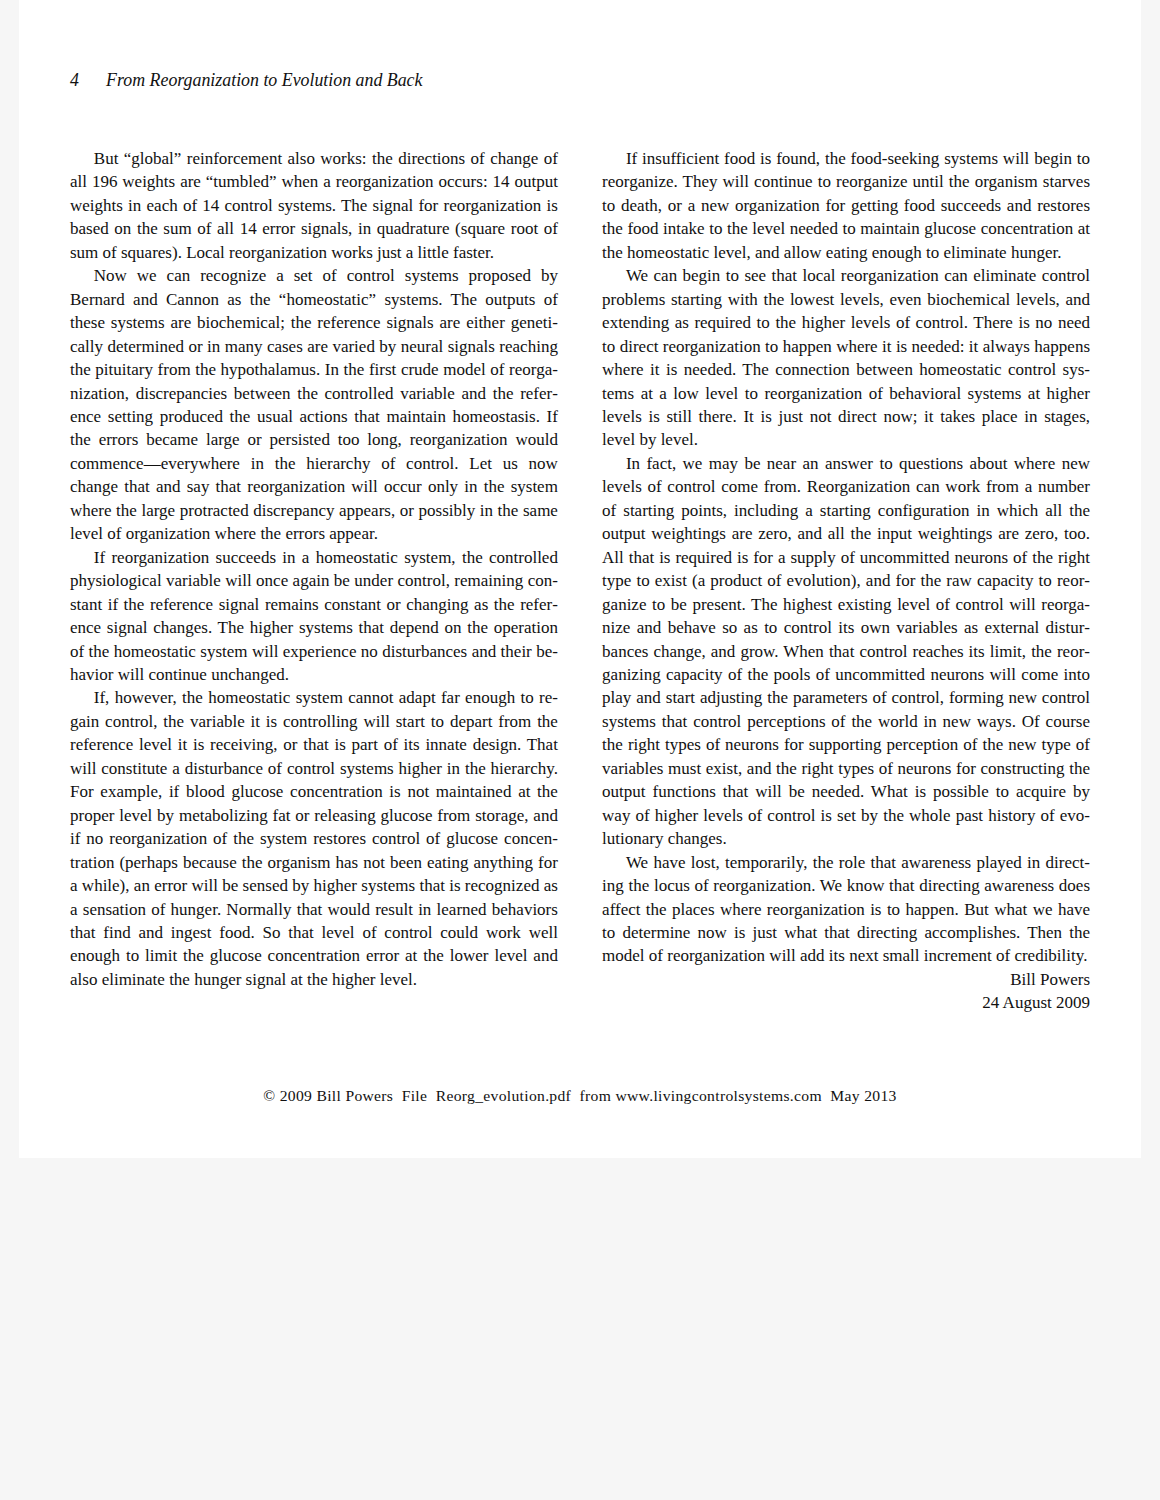4 From Reorganization to Evolution and Back
But “global” reinforcement also works: the directions of change of all 196 weights are “tumbled” when a reorganization occurs: 14 output weights in each of 14 control systems. The signal for reorganization is based on the sum of all 14 error signals, in quadrature (square root of sum of squares). Local reorganization works just a little faster.
Now we can recognize a set of control systems proposed by Bernard and Cannon as the “homeostatic” systems. The outputs of these systems are biochemical; the reference signals are either genetically determined or in many cases are varied by neural signals reaching the pituitary from the hypothalamus. In the first crude model of reorganization, discrepancies between the controlled variable and the reference setting produced the usual actions that maintain homeostasis. If the errors became large or persisted too long, reorganization would commence—everywhere in the hierarchy of control. Let us now change that and say that reorganization will occur only in the system where the large protracted discrepancy appears, or possibly in the same level of organization where the errors appear.
If reorganization succeeds in a homeostatic system, the controlled physiological variable will once again be under control, remaining constant if the reference signal remains constant or changing as the reference signal changes. The higher systems that depend on the operation of the homeostatic system will experience no disturbances and their behavior will continue unchanged.
If, however, the homeostatic system cannot adapt far enough to regain control, the variable it is controlling will start to depart from the reference level it is receiving, or that is part of its innate design. That will constitute a disturbance of control systems higher in the hierarchy. For example, if blood glucose concentration is not maintained at the proper level by metabolizing fat or releasing glucose from storage, and if no reorganization of the system restores control of glucose concentration (perhaps because the organism has not been eating anything for a while), an error will be sensed by higher systems that is recognized as a sensation of hunger. Normally that would result in learned behaviors that find and ingest food. So that level of control could work well enough to limit the glucose concentration error at the lower level and also eliminate the hunger signal at the higher level.
If insufficient food is found, the food-seeking systems will begin to reorganize. They will continue to reorganize until the organism starves to death, or a new organization for getting food succeeds and restores the food intake to the level needed to maintain glucose concentration at the homeostatic level, and allow eating enough to eliminate hunger.
We can begin to see that local reorganization can eliminate control problems starting with the lowest levels, even biochemical levels, and extending as required to the higher levels of control. There is no need to direct reorganization to happen where it is needed: it always happens where it is needed. The connection between homeostatic control systems at a low level to reorganization of behavioral systems at higher levels is still there. It is just not direct now; it takes place in stages, level by level.
In fact, we may be near an answer to questions about where new levels of control come from. Reorganization can work from a number of starting points, including a starting configuration in which all the output weightings are zero, and all the input weightings are zero, too. All that is required is for a supply of uncommitted neurons of the right type to exist (a product of evolution), and for the raw capacity to reorganize to be present. The highest existing level of control will reorganize and behave so as to control its own variables as external disturbances change, and grow. When that control reaches its limit, the reorganizing capacity of the pools of uncommitted neurons will come into play and start adjusting the parameters of control, forming new control systems that control perceptions of the world in new ways. Of course the right types of neurons for supporting perception of the new type of variables must exist, and the right types of neurons for constructing the output functions that will be needed. What is possible to acquire by way of higher levels of control is set by the whole past history of evolutionary changes.
We have lost, temporarily, the role that awareness played in directing the locus of reorganization. We know that directing awareness does affect the places where reorganization is to happen. But what we have to determine now is just what that directing accomplishes. Then the model of reorganization will add its next small increment of credibility.
Bill Powers 24 August 2009
© 2009 Bill Powers File Reorg_evolution.pdf from www.livingcontrolsystems.com May 2013